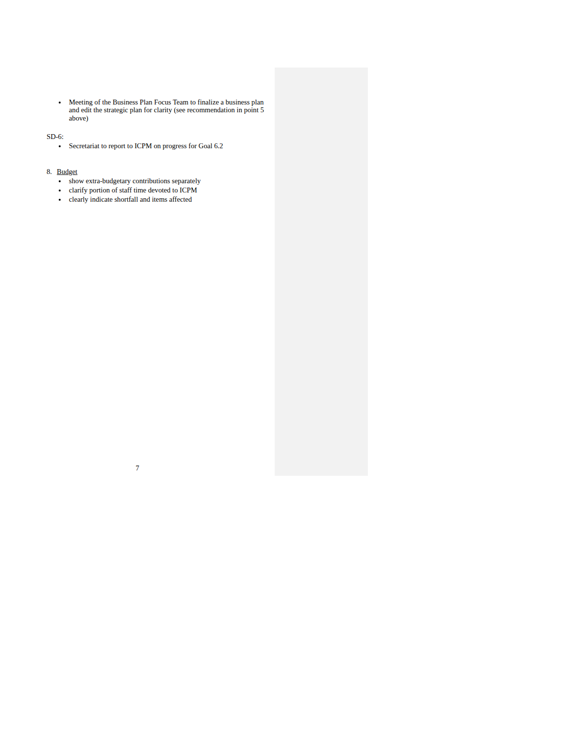Meeting of the Business Plan Focus Team to finalize a business plan and edit the strategic plan for clarity (see recommendation in point 5 above)
SD-6:
Secretariat to report to ICPM on progress for Goal 6.2
8. Budget
show extra-budgetary contributions separately
clarify portion of staff time devoted to ICPM
clearly indicate shortfall and items affected
7